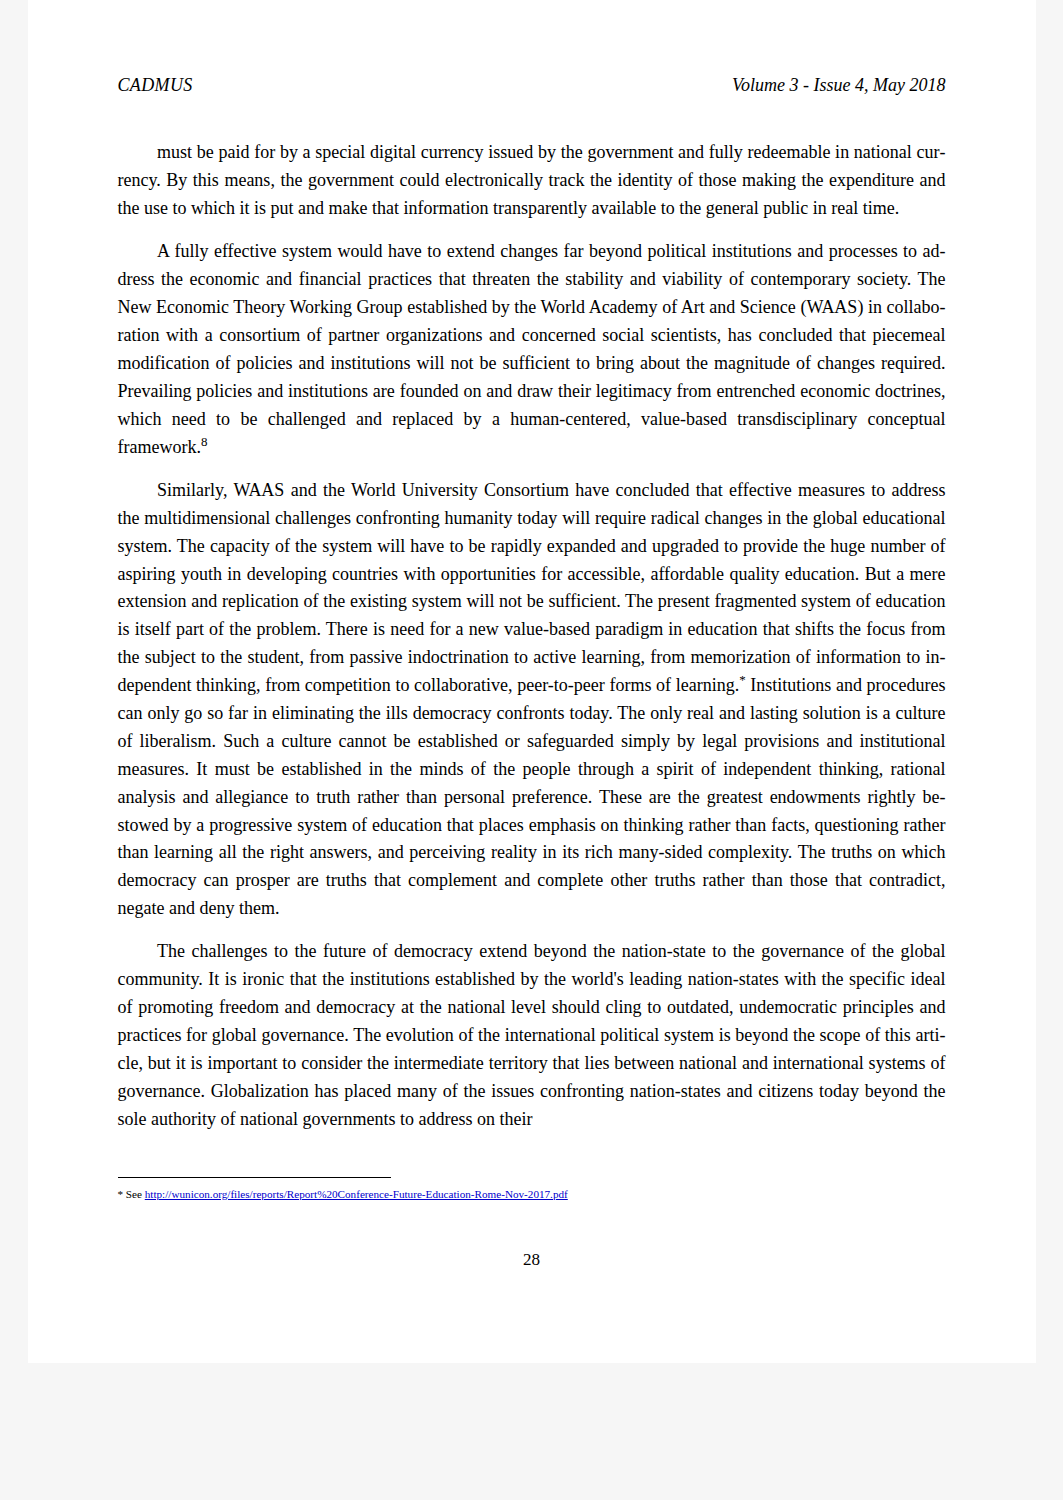CADMUS Volume 3 - Issue 4, May 2018
must be paid for by a special digital currency issued by the government and fully redeemable in national currency. By this means, the government could electronically track the identity of those making the expenditure and the use to which it is put and make that information transparently available to the general public in real time.
A fully effective system would have to extend changes far beyond political institutions and processes to address the economic and financial practices that threaten the stability and viability of contemporary society. The New Economic Theory Working Group established by the World Academy of Art and Science (WAAS) in collaboration with a consortium of partner organizations and concerned social scientists, has concluded that piecemeal modification of policies and institutions will not be sufficient to bring about the magnitude of changes required. Prevailing policies and institutions are founded on and draw their legitimacy from entrenched economic doctrines, which need to be challenged and replaced by a human-centered, value-based transdisciplinary conceptual framework.8
Similarly, WAAS and the World University Consortium have concluded that effective measures to address the multidimensional challenges confronting humanity today will require radical changes in the global educational system. The capacity of the system will have to be rapidly expanded and upgraded to provide the huge number of aspiring youth in developing countries with opportunities for accessible, affordable quality education. But a mere extension and replication of the existing system will not be sufficient. The present fragmented system of education is itself part of the problem. There is need for a new value-based paradigm in education that shifts the focus from the subject to the student, from passive indoctrination to active learning, from memorization of information to independent thinking, from competition to collaborative, peer-to-peer forms of learning.* Institutions and procedures can only go so far in eliminating the ills democracy confronts today. The only real and lasting solution is a culture of liberalism. Such a culture cannot be established or safeguarded simply by legal provisions and institutional measures. It must be established in the minds of the people through a spirit of independent thinking, rational analysis and allegiance to truth rather than personal preference. These are the greatest endowments rightly bestowed by a progressive system of education that places emphasis on thinking rather than facts, questioning rather than learning all the right answers, and perceiving reality in its rich many-sided complexity. The truths on which democracy can prosper are truths that complement and complete other truths rather than those that contradict, negate and deny them.
The challenges to the future of democracy extend beyond the nation-state to the governance of the global community. It is ironic that the institutions established by the world's leading nation-states with the specific ideal of promoting freedom and democracy at the national level should cling to outdated, undemocratic principles and practices for global governance. The evolution of the international political system is beyond the scope of this article, but it is important to consider the intermediate territory that lies between national and international systems of governance. Globalization has placed many of the issues confronting nation-states and citizens today beyond the sole authority of national governments to address on their
* See http://wunicon.org/files/reports/Report%20Conference-Future-Education-Rome-Nov-2017.pdf
28